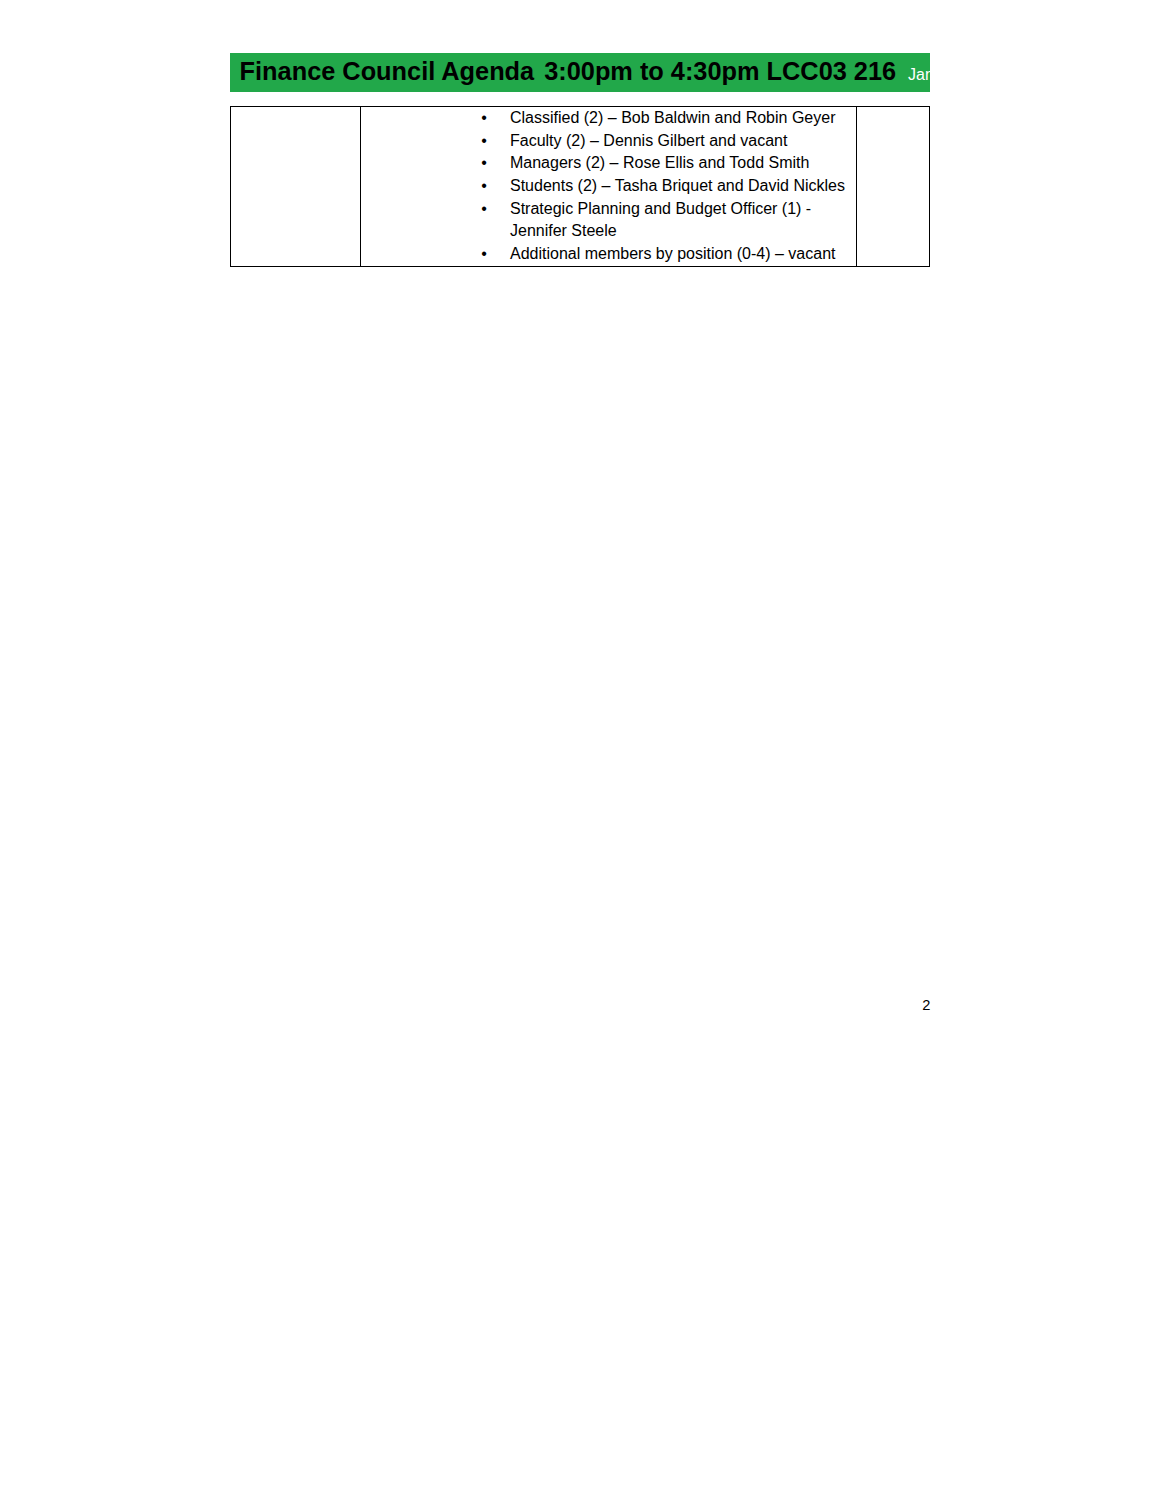Finance Council Agenda
3:00pm to 4:30pm LCC03 216
January 15, 2016
| | Classified (2) – Bob Baldwin and Robin Geyer Faculty (2) – Dennis Gilbert and vacant Managers (2) – Rose Ellis and Todd Smith Students (2) – Tasha Briquet and David Nickles Strategic Planning and Budget Officer (1) - Jennifer Steele Additional members by position (0-4) – vacant | |
2